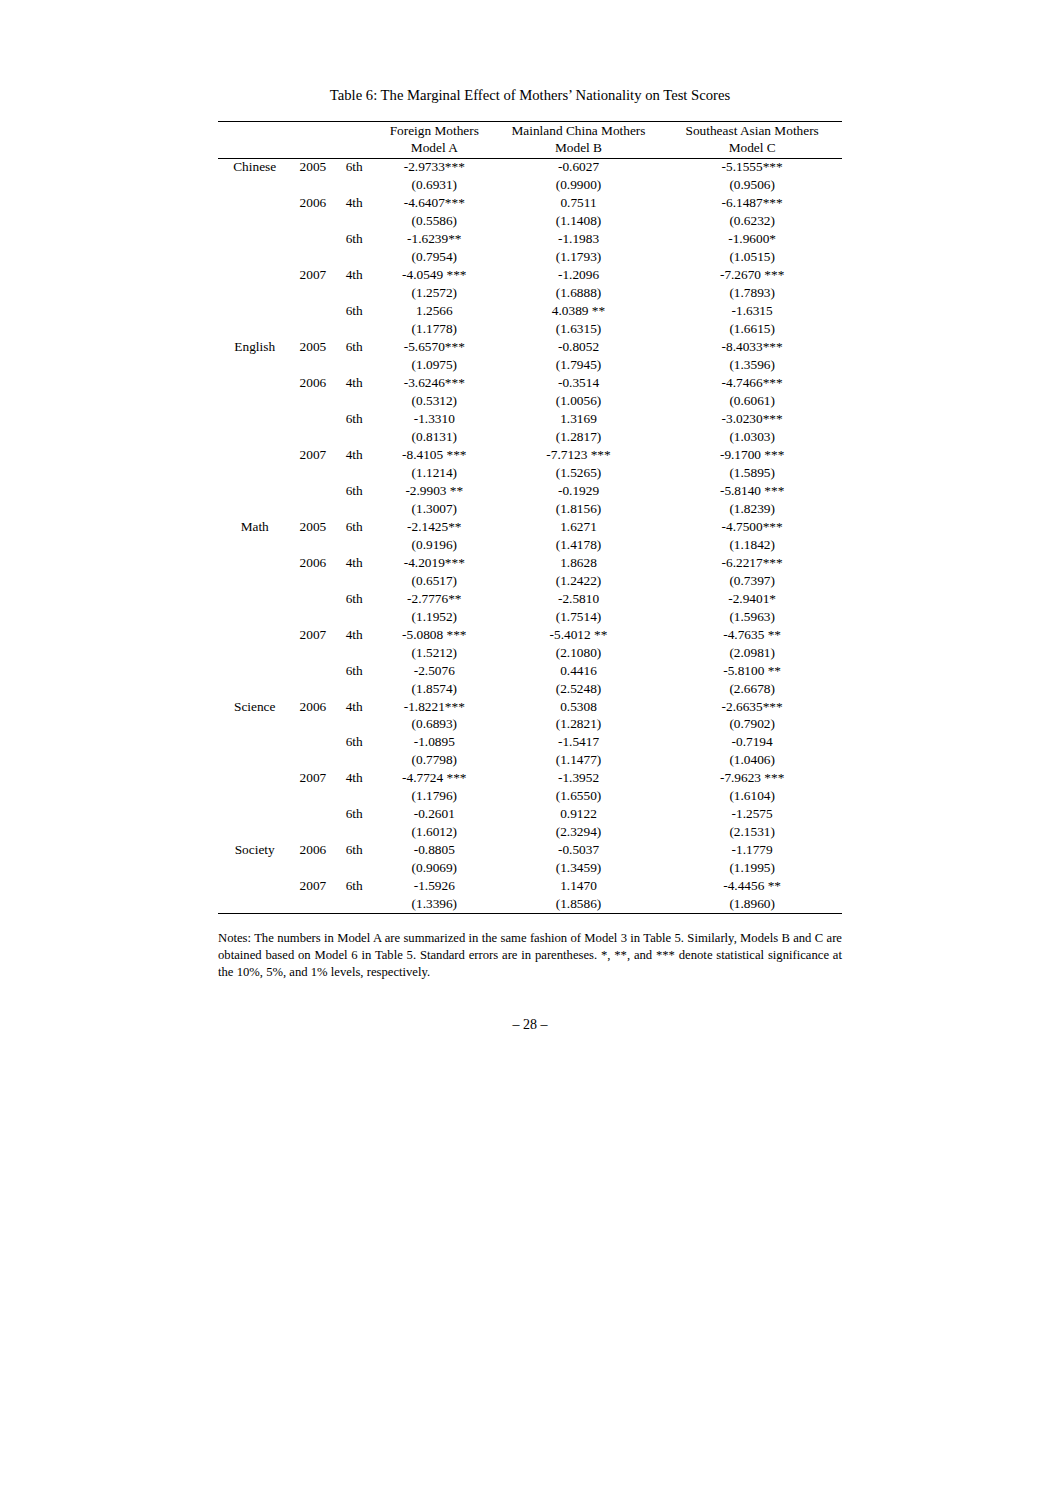Table 6: The Marginal Effect of Mothers’ Nationality on Test Scores
| | | | Foreign Mothers | Mainland China Mothers | Southeast Asian Mothers |
| | | | Model A | Model B | Model C |
| Chinese | 2005 | 6th | -2.9733*** | -0.6027 | -5.1555*** |
| | | | (0.6931) | (0.9900) | (0.9506) |
| | 2006 | 4th | -4.6407*** | 0.7511 | -6.1487*** |
| | | | (0.5586) | (1.1408) | (0.6232) |
| | | 6th | -1.6239** | -1.1983 | -1.9600* |
| | | | (0.7954) | (1.1793) | (1.0515) |
| | 2007 | 4th | -4.0549 *** | -1.2096 | -7.2670 *** |
| | | | (1.2572) | (1.6888) | (1.7893) |
| | | 6th | 1.2566 | 4.0389 ** | -1.6315 |
| | | | (1.1778) | (1.6315) | (1.6615) |
| English | 2005 | 6th | -5.6570*** | -0.8052 | -8.4033*** |
| | | | (1.0975) | (1.7945) | (1.3596) |
| | 2006 | 4th | -3.6246*** | -0.3514 | -4.7466*** |
| | | | (0.5312) | (1.0056) | (0.6061) |
| | | 6th | -1.3310 | 1.3169 | -3.0230*** |
| | | | (0.8131) | (1.2817) | (1.0303) |
| | 2007 | 4th | -8.4105 *** | -7.7123 *** | -9.1700 *** |
| | | | (1.1214) | (1.5265) | (1.5895) |
| | | 6th | -2.9903 ** | -0.1929 | -5.8140 *** |
| | | | (1.3007) | (1.8156) | (1.8239) |
| Math | 2005 | 6th | -2.1425** | 1.6271 | -4.7500*** |
| | | | (0.9196) | (1.4178) | (1.1842) |
| | 2006 | 4th | -4.2019*** | 1.8628 | -6.2217*** |
| | | | (0.6517) | (1.2422) | (0.7397) |
| | | 6th | -2.7776** | -2.5810 | -2.9401* |
| | | | (1.1952) | (1.7514) | (1.5963) |
| | 2007 | 4th | -5.0808 *** | -5.4012 ** | -4.7635 ** |
| | | | (1.5212) | (2.1080) | (2.0981) |
| | | 6th | -2.5076 | 0.4416 | -5.8100 ** |
| | | | (1.8574) | (2.5248) | (2.6678) |
| Science | 2006 | 4th | -1.8221*** | 0.5308 | -2.6635*** |
| | | | (0.6893) | (1.2821) | (0.7902) |
| | | 6th | -1.0895 | -1.5417 | -0.7194 |
| | | | (0.7798) | (1.1477) | (1.0406) |
| | 2007 | 4th | -4.7724 *** | -1.3952 | -7.9623 *** |
| | | | (1.1796) | (1.6550) | (1.6104) |
| | | 6th | -0.2601 | 0.9122 | -1.2575 |
| | | | (1.6012) | (2.3294) | (2.1531) |
| Society | 2006 | 6th | -0.8805 | -0.5037 | -1.1779 |
| | | | (0.9069) | (1.3459) | (1.1995) |
| | 2007 | 6th | -1.5926 | 1.1470 | -4.4456 ** |
| | | | (1.3396) | (1.8586) | (1.8960) |
Notes: The numbers in Model A are summarized in the same fashion of Model 3 in Table 5. Similarly, Models B and C are obtained based on Model 6 in Table 5. Standard errors are in parentheses. *, **, and *** denote statistical significance at the 10%, 5%, and 1% levels, respectively.
– 28 –